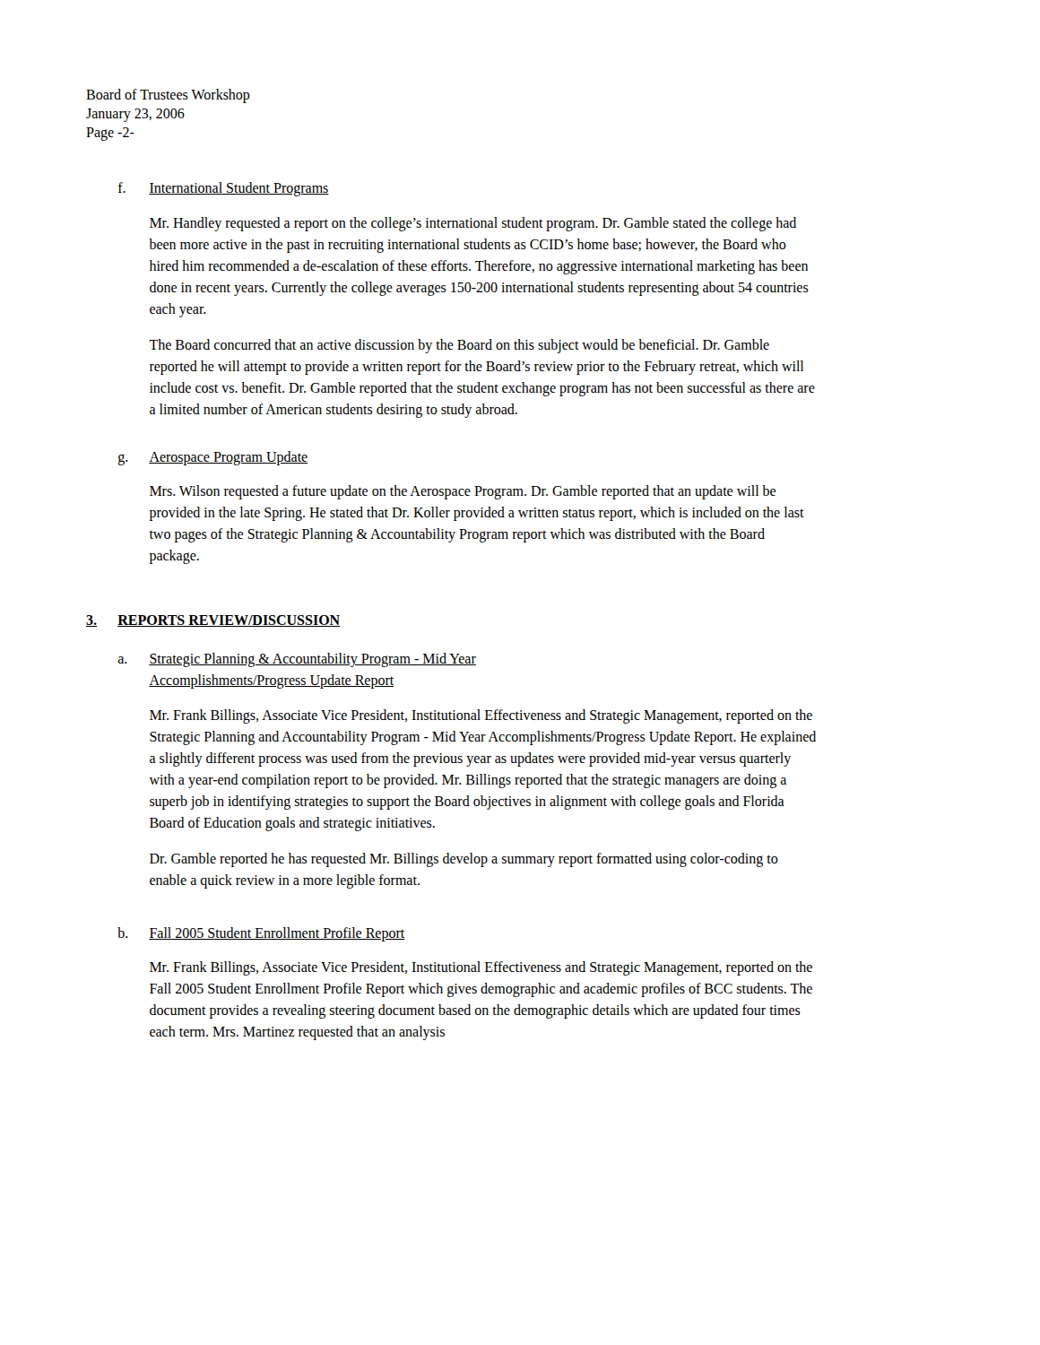Board of Trustees Workshop
January 23, 2006
Page -2-
f.
International Student Programs
Mr. Handley requested a report on the college’s international student program. Dr. Gamble stated the college had been more active in the past in recruiting international students as CCID’s home base; however, the Board who hired him recommended a de-escalation of these efforts. Therefore, no aggressive international marketing has been done in recent years. Currently the college averages 150-200 international students representing about 54 countries each year.
The Board concurred that an active discussion by the Board on this subject would be beneficial. Dr. Gamble reported he will attempt to provide a written report for the Board’s review prior to the February retreat, which will include cost vs. benefit. Dr. Gamble reported that the student exchange program has not been successful as there are a limited number of American students desiring to study abroad.
g.
Aerospace Program Update
Mrs. Wilson requested a future update on the Aerospace Program. Dr. Gamble reported that an update will be provided in the late Spring. He stated that Dr. Koller provided a written status report, which is included on the last two pages of the Strategic Planning & Accountability Program report which was distributed with the Board package.
3.
REPORTS REVIEW/DISCUSSION
a.
Strategic Planning & Accountability Program - Mid Year
Accomplishments/Progress Update Report
Mr. Frank Billings, Associate Vice President, Institutional Effectiveness and Strategic Management, reported on the Strategic Planning and Accountability Program - Mid Year Accomplishments/Progress Update Report. He explained a slightly different process was used from the previous year as updates were provided mid-year versus quarterly with a year-end compilation report to be provided. Mr. Billings reported that the strategic managers are doing a superb job in identifying strategies to support the Board objectives in alignment with college goals and Florida Board of Education goals and strategic initiatives.
Dr. Gamble reported he has requested Mr. Billings develop a summary report formatted using color-coding to enable a quick review in a more legible format.
b.
Fall 2005 Student Enrollment Profile Report
Mr. Frank Billings, Associate Vice President, Institutional Effectiveness and Strategic Management, reported on the Fall 2005 Student Enrollment Profile Report which gives demographic and academic profiles of BCC students. The document provides a revealing steering document based on the demographic details which are updated four times each term. Mrs. Martinez requested that an analysis